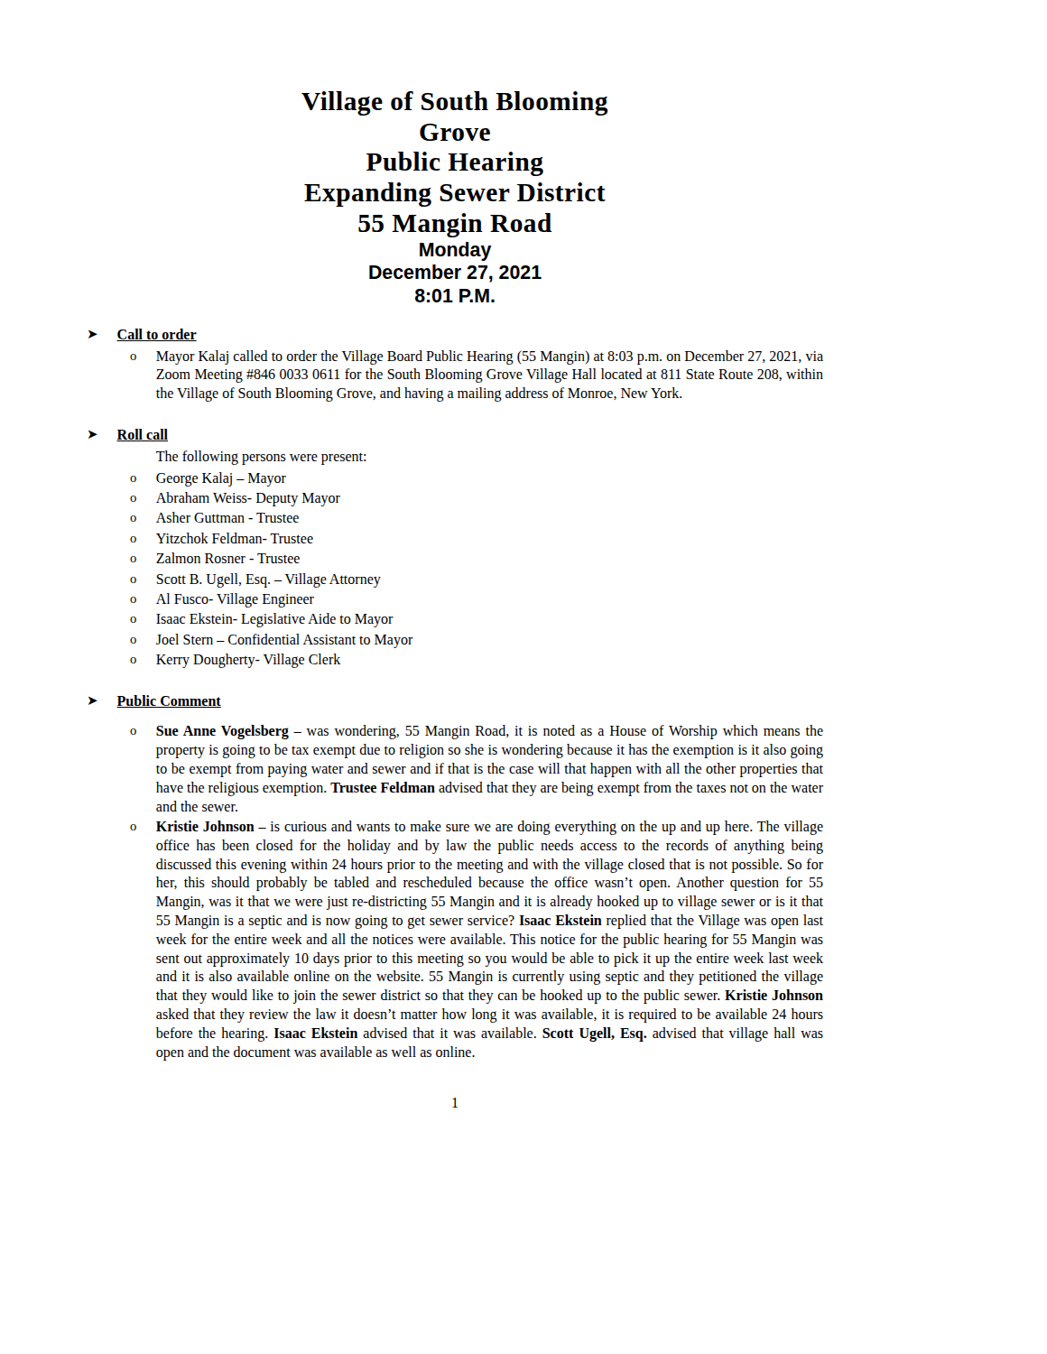Village of South Blooming
Grove
Public Hearing
Expanding Sewer District
55 Mangin Road
Monday
December 27, 2021
8:01 P.M.
Call to order
Mayor Kalaj called to order the Village Board Public Hearing (55 Mangin) at 8:03 p.m. on December 27, 2021, via Zoom Meeting #846 0033 0611 for the South Blooming Grove Village Hall located at 811 State Route 208, within the Village of South Blooming Grove, and having a mailing address of Monroe, New York.
Roll call
The following persons were present:
George Kalaj – Mayor
Abraham Weiss- Deputy Mayor
Asher Guttman - Trustee
Yitzchok Feldman- Trustee
Zalmon Rosner - Trustee
Scott B. Ugell, Esq. – Village Attorney
Al Fusco- Village Engineer
Isaac Ekstein- Legislative Aide to Mayor
Joel Stern – Confidential Assistant to Mayor
Kerry Dougherty- Village Clerk
Public Comment
Sue Anne Vogelsberg – was wondering, 55 Mangin Road, it is noted as a House of Worship which means the property is going to be tax exempt due to religion so she is wondering because it has the exemption is it also going to be exempt from paying water and sewer and if that is the case will that happen with all the other properties that have the religious exemption. Trustee Feldman advised that they are being exempt from the taxes not on the water and the sewer.
Kristie Johnson – is curious and wants to make sure we are doing everything on the up and up here. The village office has been closed for the holiday and by law the public needs access to the records of anything being discussed this evening within 24 hours prior to the meeting and with the village closed that is not possible. So for her, this should probably be tabled and rescheduled because the office wasn’t open. Another question for 55 Mangin, was it that we were just re-districting 55 Mangin and it is already hooked up to village sewer or is it that 55 Mangin is a septic and is now going to get sewer service? Isaac Ekstein replied that the Village was open last week for the entire week and all the notices were available. This notice for the public hearing for 55 Mangin was sent out approximately 10 days prior to this meeting so you would be able to pick it up the entire week last week and it is also available online on the website. 55 Mangin is currently using septic and they petitioned the village that they would like to join the sewer district so that they can be hooked up to the public sewer. Kristie Johnson asked that they review the law it doesn’t matter how long it was available, it is required to be available 24 hours before the hearing. Isaac Ekstein advised that it was available. Scott Ugell, Esq. advised that village hall was open and the document was available as well as online.
1